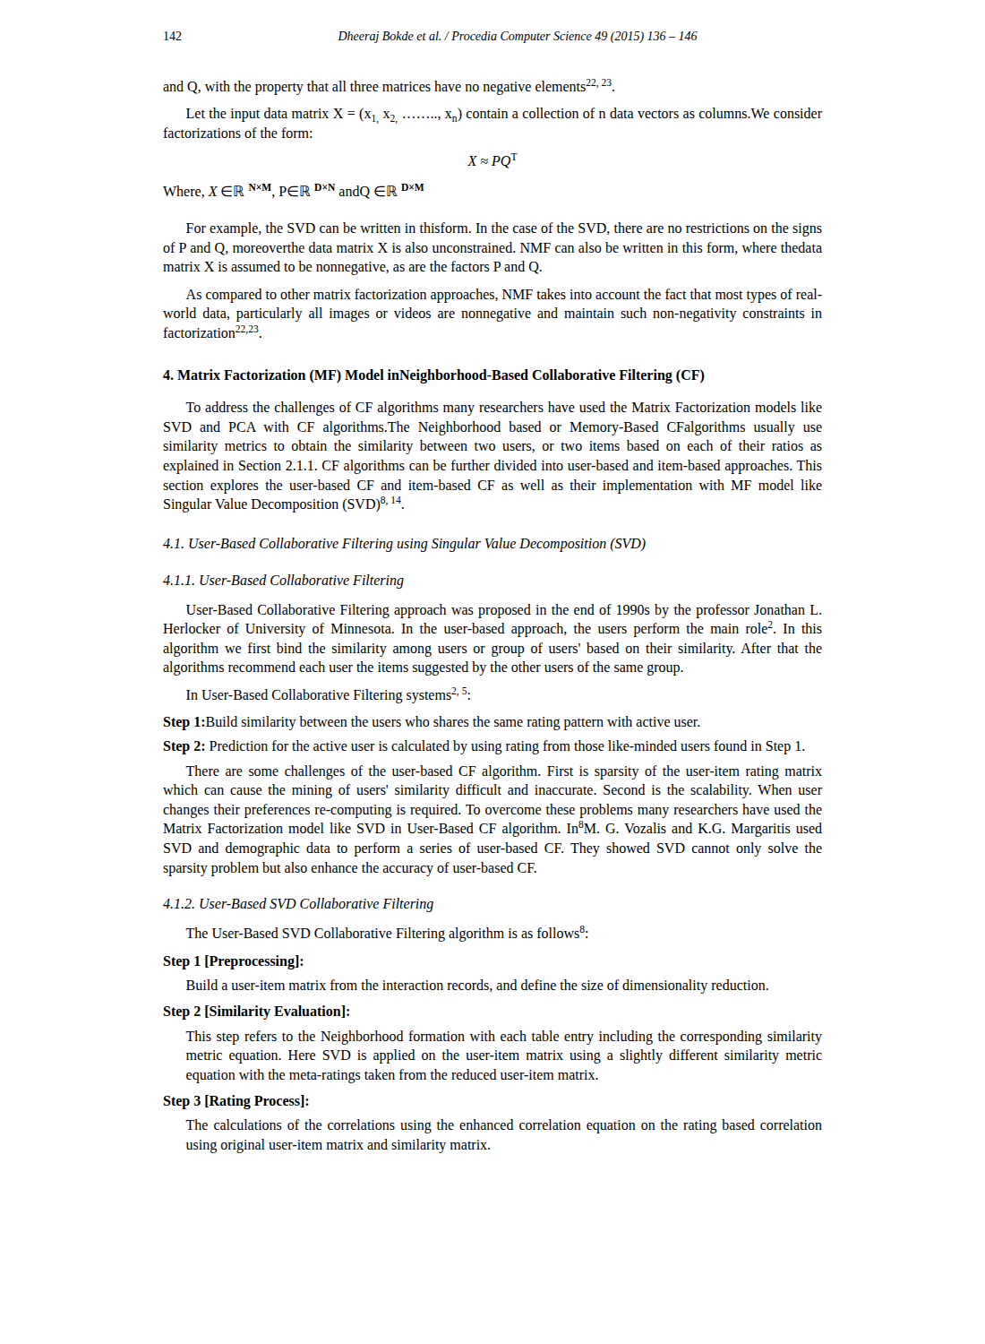142 Dheeraj Bokde et al. / Procedia Computer Science 49 (2015) 136 – 146
and Q, with the property that all three matrices have no negative elements22, 23.
Let the input data matrix X = (x1, x2, …….., xn) contain a collection of n data vectors as columns.We consider factorizations of the form:
X ≈ PQT
Where, X ∈ℝ N×M, P∈ℝ D×N andQ ∈ℝ D×M
For example, the SVD can be written in thisform. In the case of the SVD, there are no restrictions on the signs of P and Q, moreoverthe data matrix X is also unconstrained. NMF can also be written in this form, where thedata matrix X is assumed to be nonnegative, as are the factors P and Q.
As compared to other matrix factorization approaches, NMF takes into account the fact that most types of real-world data, particularly all images or videos are nonnegative and maintain such non-negativity constraints in factorization22,23.
4. Matrix Factorization (MF) Model inNeighborhood-Based Collaborative Filtering (CF)
To address the challenges of CF algorithms many researchers have used the Matrix Factorization models like SVD and PCA with CF algorithms.The Neighborhood based or Memory-Based CFalgorithms usually use similarity metrics to obtain the similarity between two users, or two items based on each of their ratios as explained in Section 2.1.1. CF algorithms can be further divided into user-based and item-based approaches. This section explores the user-based CF and item-based CF as well as their implementation with MF model like Singular Value Decomposition (SVD)8, 14.
4.1. User-Based Collaborative Filtering using Singular Value Decomposition (SVD)
4.1.1. User-Based Collaborative Filtering
User-Based Collaborative Filtering approach was proposed in the end of 1990s by the professor Jonathan L. Herlocker of University of Minnesota. In the user-based approach, the users perform the main role2. In this algorithm we first bind the similarity among users or group of users' based on their similarity. After that the algorithms recommend each user the items suggested by the other users of the same group.
In User-Based Collaborative Filtering systems2, 5:
Step 1: Build similarity between the users who shares the same rating pattern with active user.
Step 2: Prediction for the active user is calculated by using rating from those like-minded users found in Step 1.
There are some challenges of the user-based CF algorithm. First is sparsity of the user-item rating matrix which can cause the mining of users' similarity difficult and inaccurate. Second is the scalability. When user changes their preferences re-computing is required. To overcome these problems many researchers have used the Matrix Factorization model like SVD in User-Based CF algorithm. In8M. G. Vozalis and K.G. Margaritis used SVD and demographic data to perform a series of user-based CF. They showed SVD cannot only solve the sparsity problem but also enhance the accuracy of user-based CF.
4.1.2. User-Based SVD Collaborative Filtering
The User-Based SVD Collaborative Filtering algorithm is as follows8:
Step 1 [Preprocessing]:
Build a user-item matrix from the interaction records, and define the size of dimensionality reduction.
Step 2 [Similarity Evaluation]:
This step refers to the Neighborhood formation with each table entry including the corresponding similarity metric equation. Here SVD is applied on the user-item matrix using a slightly different similarity metric equation with the meta-ratings taken from the reduced user-item matrix.
Step 3 [Rating Process]:
The calculations of the correlations using the enhanced correlation equation on the rating based correlation using original user-item matrix and similarity matrix.